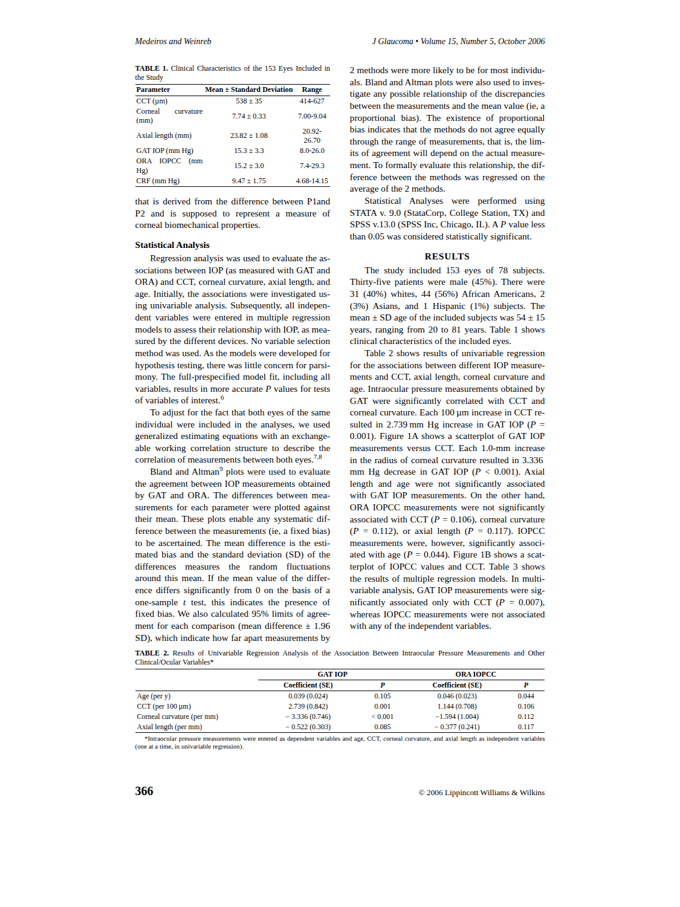Medeiros and Weinreb
J Glaucoma • Volume 15, Number 5, October 2006
TABLE 1. Clinical Characteristics of the 153 Eyes Included in the Study
| Parameter | Mean ± Standard Deviation | Range |
| --- | --- | --- |
| CCT (µm) | 538 ± 35 | 414-627 |
| Corneal curvature (mm) | 7.74 ± 0.33 | 7.00-9.04 |
| Axial length (mm) | 23.82 ± 1.08 | 20.92-26.70 |
| GAT IOP (mm Hg) | 15.3 ± 3.3 | 8.0-26.0 |
| ORA IOPCC (mm Hg) | 15.2 ± 3.0 | 7.4-29.3 |
| CRF (mm Hg) | 9.47 ± 1.75 | 4.68-14.15 |
that is derived from the difference between P1and P2 and is supposed to represent a measure of corneal biomechanical properties.
Statistical Analysis
Regression analysis was used to evaluate the associations between IOP (as measured with GAT and ORA) and CCT, corneal curvature, axial length, and age. Initially, the associations were investigated using univariable analysis. Subsequently, all independent variables were entered in multiple regression models to assess their relationship with IOP, as measured by the different devices. No variable selection method was used. As the models were developed for hypothesis testing, there was little concern for parsimony. The full-prespecified model fit, including all variables, results in more accurate P values for tests of variables of interest.6
To adjust for the fact that both eyes of the same individual were included in the analyses, we used generalized estimating equations with an exchangeable working correlation structure to describe the correlation of measurements between both eyes.7,8
Bland and Altman9 plots were used to evaluate the agreement between IOP measurements obtained by GAT and ORA. The differences between measurements for each parameter were plotted against their mean. These plots enable any systematic difference between the measurements (ie, a fixed bias) to be ascertained. The mean difference is the estimated bias and the standard deviation (SD) of the differences measures the random fluctuations around this mean. If the mean value of the difference differs significantly from 0 on the basis of a one-sample t test, this indicates the presence of fixed bias. We also calculated 95% limits of agreement for each comparison (mean difference ± 1.96 SD), which indicate how far apart measurements by 2 methods were more likely to be for most individuals. Bland and Altman plots were also used to investigate any possible relationship of the discrepancies between the measurements and the mean value (ie, a proportional bias). The existence of proportional bias indicates that the methods do not agree equally through the range of measurements, that is, the limits of agreement will depend on the actual measurement. To formally evaluate this relationship, the difference between the methods was regressed on the average of the 2 methods.
Statistical Analyses were performed using STATA v. 9.0 (StataCorp, College Station, TX) and SPSS v.13.0 (SPSS Inc, Chicago, IL). A P value less than 0.05 was considered statistically significant.
RESULTS
The study included 153 eyes of 78 subjects. Thirty-five patients were male (45%). There were 31 (40%) whites, 44 (56%) African Americans, 2 (3%) Asians, and 1 Hispanic (1%) subjects. The mean ± SD age of the included subjects was 54 ± 15 years, ranging from 20 to 81 years. Table 1 shows clinical characteristics of the included eyes.
Table 2 shows results of univariable regression for the associations between different IOP measurements and CCT, axial length, corneal curvature and age. Intraocular pressure measurements obtained by GAT were significantly correlated with CCT and corneal curvature. Each 100 µm increase in CCT resulted in 2.739 mm Hg increase in GAT IOP (P = 0.001). Figure 1A shows a scatterplot of GAT IOP measurements versus CCT. Each 1.0-mm increase in the radius of corneal curvature resulted in 3.336 mm Hg decrease in GAT IOP (P < 0.001). Axial length and age were not significantly associated with GAT IOP measurements. On the other hand, ORA IOPCC measurements were not significantly associated with CCT (P = 0.106), corneal curvature (P = 0.112), or axial length (P = 0.117). IOPCC measurements were, however, significantly associated with age (P = 0.044). Figure 1B shows a scatterplot of IOPCC values and CCT. Table 3 shows the results of multiple regression models. In multivariable analysis, GAT IOP measurements were significantly associated only with CCT (P = 0.007), whereas IOPCC measurements were not associated with any of the independent variables.
TABLE 2. Results of Univariable Regression Analysis of the Association Between Intraocular Pressure Measurements and Other Clinical/Ocular Variables*
| | GAT IOP | ORA IOPCC |
| --- | --- | --- |
| | Coefficient (SE) | P | Coefficient (SE) | P |
| Age (per y) | 0.039 (0.024) | 0.105 | 0.046 (0.023) | 0.044 |
| CCT (per 100 µm) | 2.739 (0.842) | 0.001 | 1.144 (0.708) | 0.106 |
| Corneal curvature (per mm) | − 3.336 (0.746) | < 0.001 | −1.594 (1.004) | 0.112 |
| Axial length (per mm) | − 0.522 (0.303) | 0.085 | − 0.377 (0.241) | 0.117 |
*Intraocular pressure measurements were entered as dependent variables and age, CCT, corneal curvature, and axial length as independent variables (one at a time, in univariable regression).
366
© 2006 Lippincott Williams & Wilkins